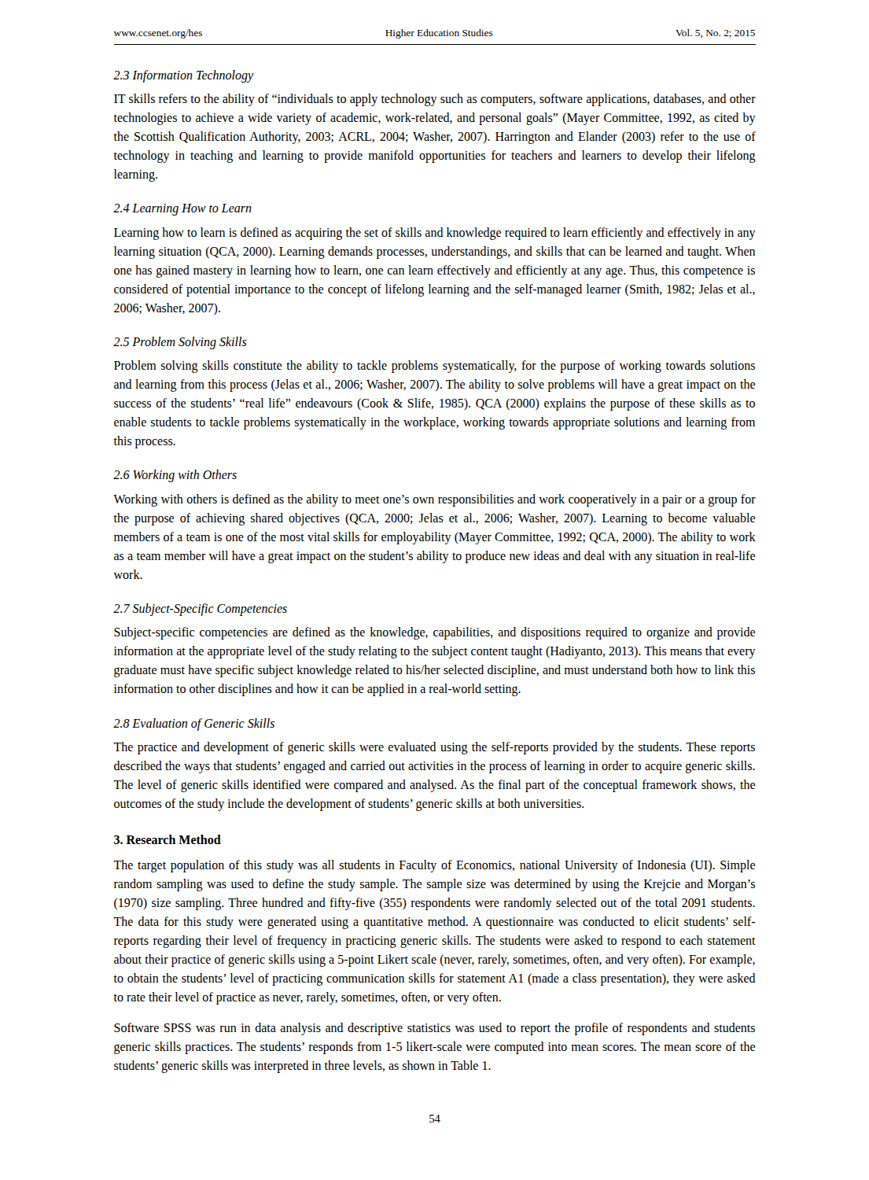www.ccsenet.org/hes Higher Education Studies Vol. 5, No. 2; 2015
2.3 Information Technology
IT skills refers to the ability of “individuals to apply technology such as computers, software applications, databases, and other technologies to achieve a wide variety of academic, work-related, and personal goals” (Mayer Committee, 1992, as cited by the Scottish Qualification Authority, 2003; ACRL, 2004; Washer, 2007). Harrington and Elander (2003) refer to the use of technology in teaching and learning to provide manifold opportunities for teachers and learners to develop their lifelong learning.
2.4 Learning How to Learn
Learning how to learn is defined as acquiring the set of skills and knowledge required to learn efficiently and effectively in any learning situation (QCA, 2000). Learning demands processes, understandings, and skills that can be learned and taught. When one has gained mastery in learning how to learn, one can learn effectively and efficiently at any age. Thus, this competence is considered of potential importance to the concept of lifelong learning and the self-managed learner (Smith, 1982; Jelas et al., 2006; Washer, 2007).
2.5 Problem Solving Skills
Problem solving skills constitute the ability to tackle problems systematically, for the purpose of working towards solutions and learning from this process (Jelas et al., 2006; Washer, 2007). The ability to solve problems will have a great impact on the success of the students’ “real life” endeavours (Cook & Slife, 1985). QCA (2000) explains the purpose of these skills as to enable students to tackle problems systematically in the workplace, working towards appropriate solutions and learning from this process.
2.6 Working with Others
Working with others is defined as the ability to meet one’s own responsibilities and work cooperatively in a pair or a group for the purpose of achieving shared objectives (QCA, 2000; Jelas et al., 2006; Washer, 2007). Learning to become valuable members of a team is one of the most vital skills for employability (Mayer Committee, 1992; QCA, 2000). The ability to work as a team member will have a great impact on the student’s ability to produce new ideas and deal with any situation in real-life work.
2.7 Subject-Specific Competencies
Subject-specific competencies are defined as the knowledge, capabilities, and dispositions required to organize and provide information at the appropriate level of the study relating to the subject content taught (Hadiyanto, 2013). This means that every graduate must have specific subject knowledge related to his/her selected discipline, and must understand both how to link this information to other disciplines and how it can be applied in a real-world setting.
2.8 Evaluation of Generic Skills
The practice and development of generic skills were evaluated using the self-reports provided by the students. These reports described the ways that students’ engaged and carried out activities in the process of learning in order to acquire generic skills. The level of generic skills identified were compared and analysed. As the final part of the conceptual framework shows, the outcomes of the study include the development of students’ generic skills at both universities.
3. Research Method
The target population of this study was all students in Faculty of Economics, national University of Indonesia (UI). Simple random sampling was used to define the study sample. The sample size was determined by using the Krejcie and Morgan’s (1970) size sampling. Three hundred and fifty-five (355) respondents were randomly selected out of the total 2091 students. The data for this study were generated using a quantitative method. A questionnaire was conducted to elicit students’ self-reports regarding their level of frequency in practicing generic skills. The students were asked to respond to each statement about their practice of generic skills using a 5-point Likert scale (never, rarely, sometimes, often, and very often). For example, to obtain the students’ level of practicing communication skills for statement A1 (made a class presentation), they were asked to rate their level of practice as never, rarely, sometimes, often, or very often.
Software SPSS was run in data analysis and descriptive statistics was used to report the profile of respondents and students generic skills practices. The students’ responds from 1-5 likert-scale were computed into mean scores. The mean score of the students’ generic skills was interpreted in three levels, as shown in Table 1.
54